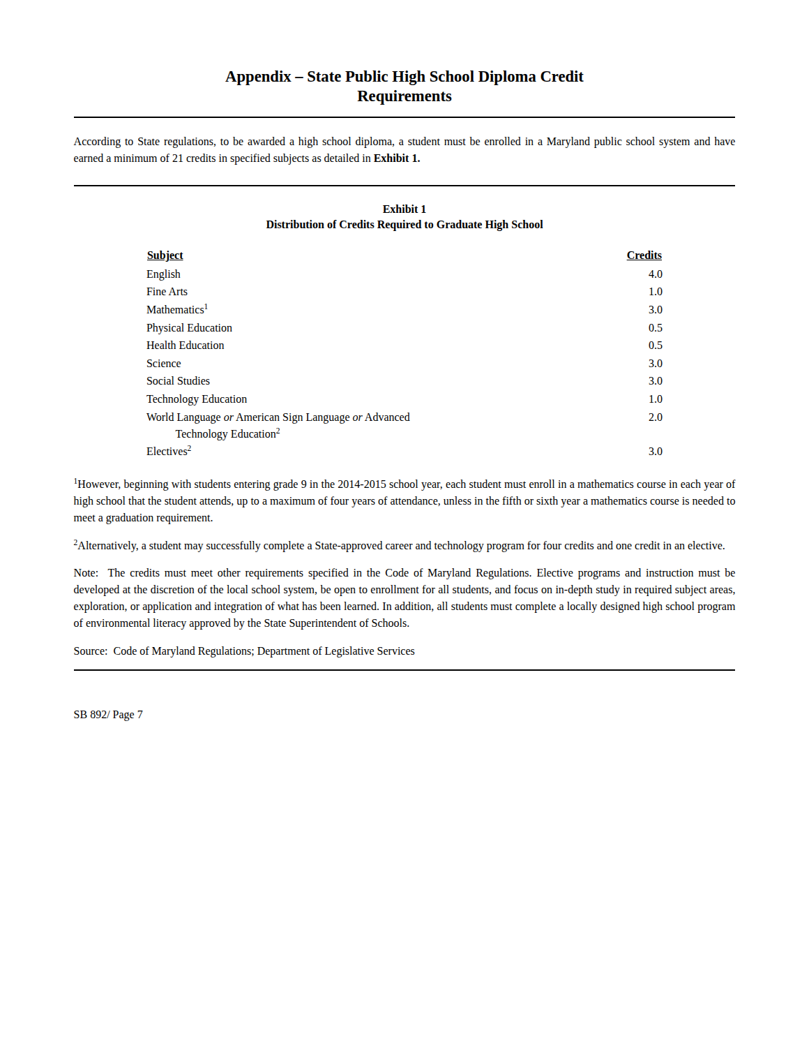Appendix – State Public High School Diploma Credit
Requirements
According to State regulations, to be awarded a high school diploma, a student must be enrolled in a Maryland public school system and have earned a minimum of 21 credits in specified subjects as detailed in Exhibit 1.
Exhibit 1
Distribution of Credits Required to Graduate High School
| Subject | Credits |
| --- | --- |
| English | 4.0 |
| Fine Arts | 1.0 |
| Mathematics 1 | 3.0 |
| Physical Education | 0.5 |
| Health Education | 0.5 |
| Science | 3.0 |
| Social Studies | 3.0 |
| Technology Education | 1.0 |
| World Language or American Sign Language or Advanced Technology Education 2 | 2.0 |
| Electives 2 | 3.0 |
1However, beginning with students entering grade 9 in the 2014-2015 school year, each student must enroll in a mathematics course in each year of high school that the student attends, up to a maximum of four years of attendance, unless in the fifth or sixth year a mathematics course is needed to meet a graduation requirement.
2Alternatively, a student may successfully complete a State-approved career and technology program for four credits and one credit in an elective.
Note: The credits must meet other requirements specified in the Code of Maryland Regulations. Elective programs and instruction must be developed at the discretion of the local school system, be open to enrollment for all students, and focus on in-depth study in required subject areas, exploration, or application and integration of what has been learned. In addition, all students must complete a locally designed high school program of environmental literacy approved by the State Superintendent of Schools.
Source: Code of Maryland Regulations; Department of Legislative Services
SB 892/ Page 7